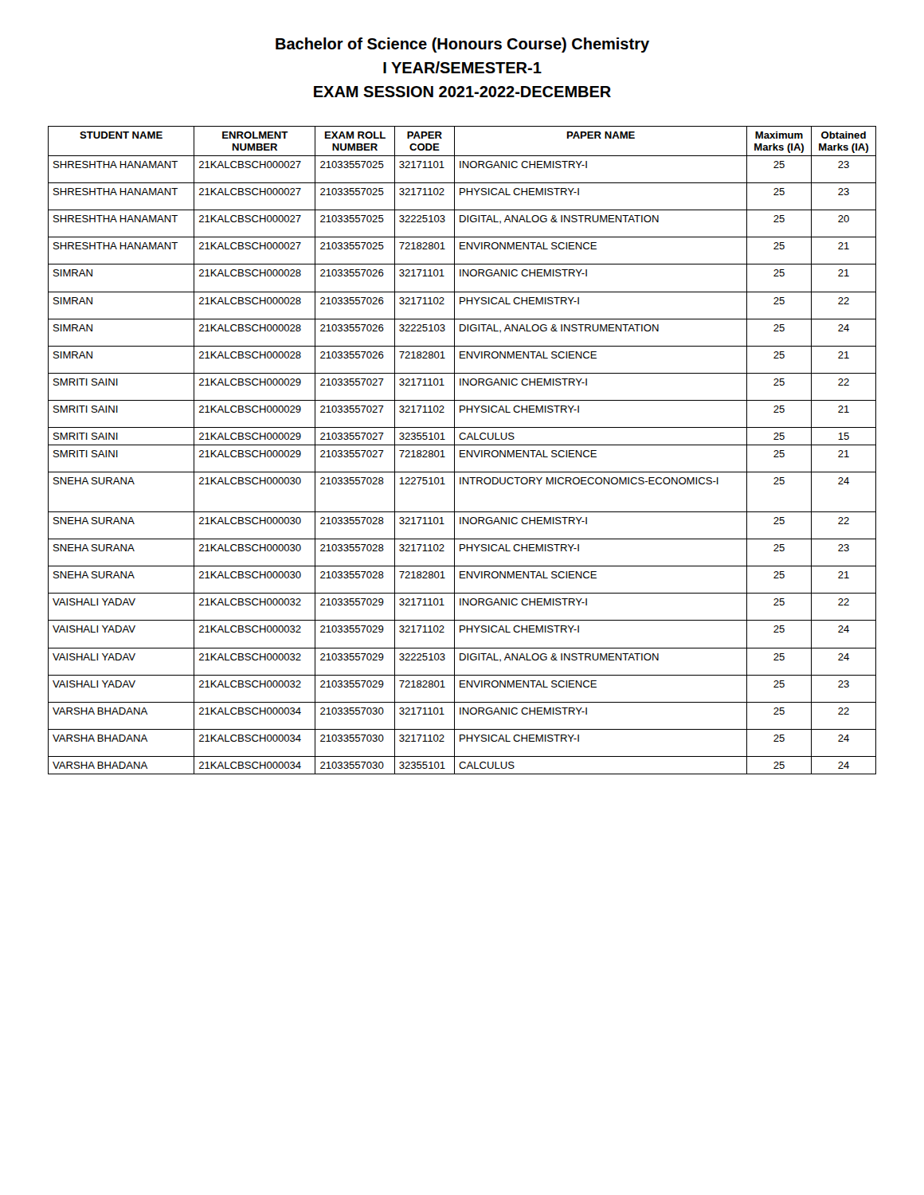Bachelor of Science (Honours Course) Chemistry
I YEAR/SEMESTER-1
EXAM SESSION 2021-2022-DECEMBER
| STUDENT NAME | ENROLMENT NUMBER | EXAM ROLL NUMBER | PAPER CODE | PAPER NAME | Maximum Marks (IA) | Obtained Marks (IA) |
| --- | --- | --- | --- | --- | --- | --- |
| SHRESHTHA HANAMANT | 21KALCBSCH000027 | 21033557025 | 32171101 | INORGANIC CHEMISTRY-I | 25 | 23 |
| SHRESHTHA HANAMANT | 21KALCBSCH000027 | 21033557025 | 32171102 | PHYSICAL CHEMISTRY-I | 25 | 23 |
| SHRESHTHA HANAMANT | 21KALCBSCH000027 | 21033557025 | 32225103 | DIGITAL, ANALOG & INSTRUMENTATION | 25 | 20 |
| SHRESHTHA HANAMANT | 21KALCBSCH000027 | 21033557025 | 72182801 | ENVIRONMENTAL SCIENCE | 25 | 21 |
| SIMRAN | 21KALCBSCH000028 | 21033557026 | 32171101 | INORGANIC CHEMISTRY-I | 25 | 21 |
| SIMRAN | 21KALCBSCH000028 | 21033557026 | 32171102 | PHYSICAL CHEMISTRY-I | 25 | 22 |
| SIMRAN | 21KALCBSCH000028 | 21033557026 | 32225103 | DIGITAL, ANALOG & INSTRUMENTATION | 25 | 24 |
| SIMRAN | 21KALCBSCH000028 | 21033557026 | 72182801 | ENVIRONMENTAL SCIENCE | 25 | 21 |
| SMRITI SAINI | 21KALCBSCH000029 | 21033557027 | 32171101 | INORGANIC CHEMISTRY-I | 25 | 22 |
| SMRITI SAINI | 21KALCBSCH000029 | 21033557027 | 32171102 | PHYSICAL CHEMISTRY-I | 25 | 21 |
| SMRITI SAINI | 21KALCBSCH000029 | 21033557027 | 32355101 | CALCULUS | 25 | 15 |
| SMRITI SAINI | 21KALCBSCH000029 | 21033557027 | 72182801 | ENVIRONMENTAL SCIENCE | 25 | 21 |
| SNEHA SURANA | 21KALCBSCH000030 | 21033557028 | 12275101 | INTRODUCTORY MICROECONOMICS-ECONOMICS-I | 25 | 24 |
| SNEHA SURANA | 21KALCBSCH000030 | 21033557028 | 32171101 | INORGANIC CHEMISTRY-I | 25 | 22 |
| SNEHA SURANA | 21KALCBSCH000030 | 21033557028 | 32171102 | PHYSICAL CHEMISTRY-I | 25 | 23 |
| SNEHA SURANA | 21KALCBSCH000030 | 21033557028 | 72182801 | ENVIRONMENTAL SCIENCE | 25 | 21 |
| VAISHALI YADAV | 21KALCBSCH000032 | 21033557029 | 32171101 | INORGANIC CHEMISTRY-I | 25 | 22 |
| VAISHALI YADAV | 21KALCBSCH000032 | 21033557029 | 32171102 | PHYSICAL CHEMISTRY-I | 25 | 24 |
| VAISHALI YADAV | 21KALCBSCH000032 | 21033557029 | 32225103 | DIGITAL, ANALOG & INSTRUMENTATION | 25 | 24 |
| VAISHALI YADAV | 21KALCBSCH000032 | 21033557029 | 72182801 | ENVIRONMENTAL SCIENCE | 25 | 23 |
| VARSHA BHADANA | 21KALCBSCH000034 | 21033557030 | 32171101 | INORGANIC CHEMISTRY-I | 25 | 22 |
| VARSHA BHADANA | 21KALCBSCH000034 | 21033557030 | 32171102 | PHYSICAL CHEMISTRY-I | 25 | 24 |
| VARSHA BHADANA | 21KALCBSCH000034 | 21033557030 | 32355101 | CALCULUS | 25 | 24 |